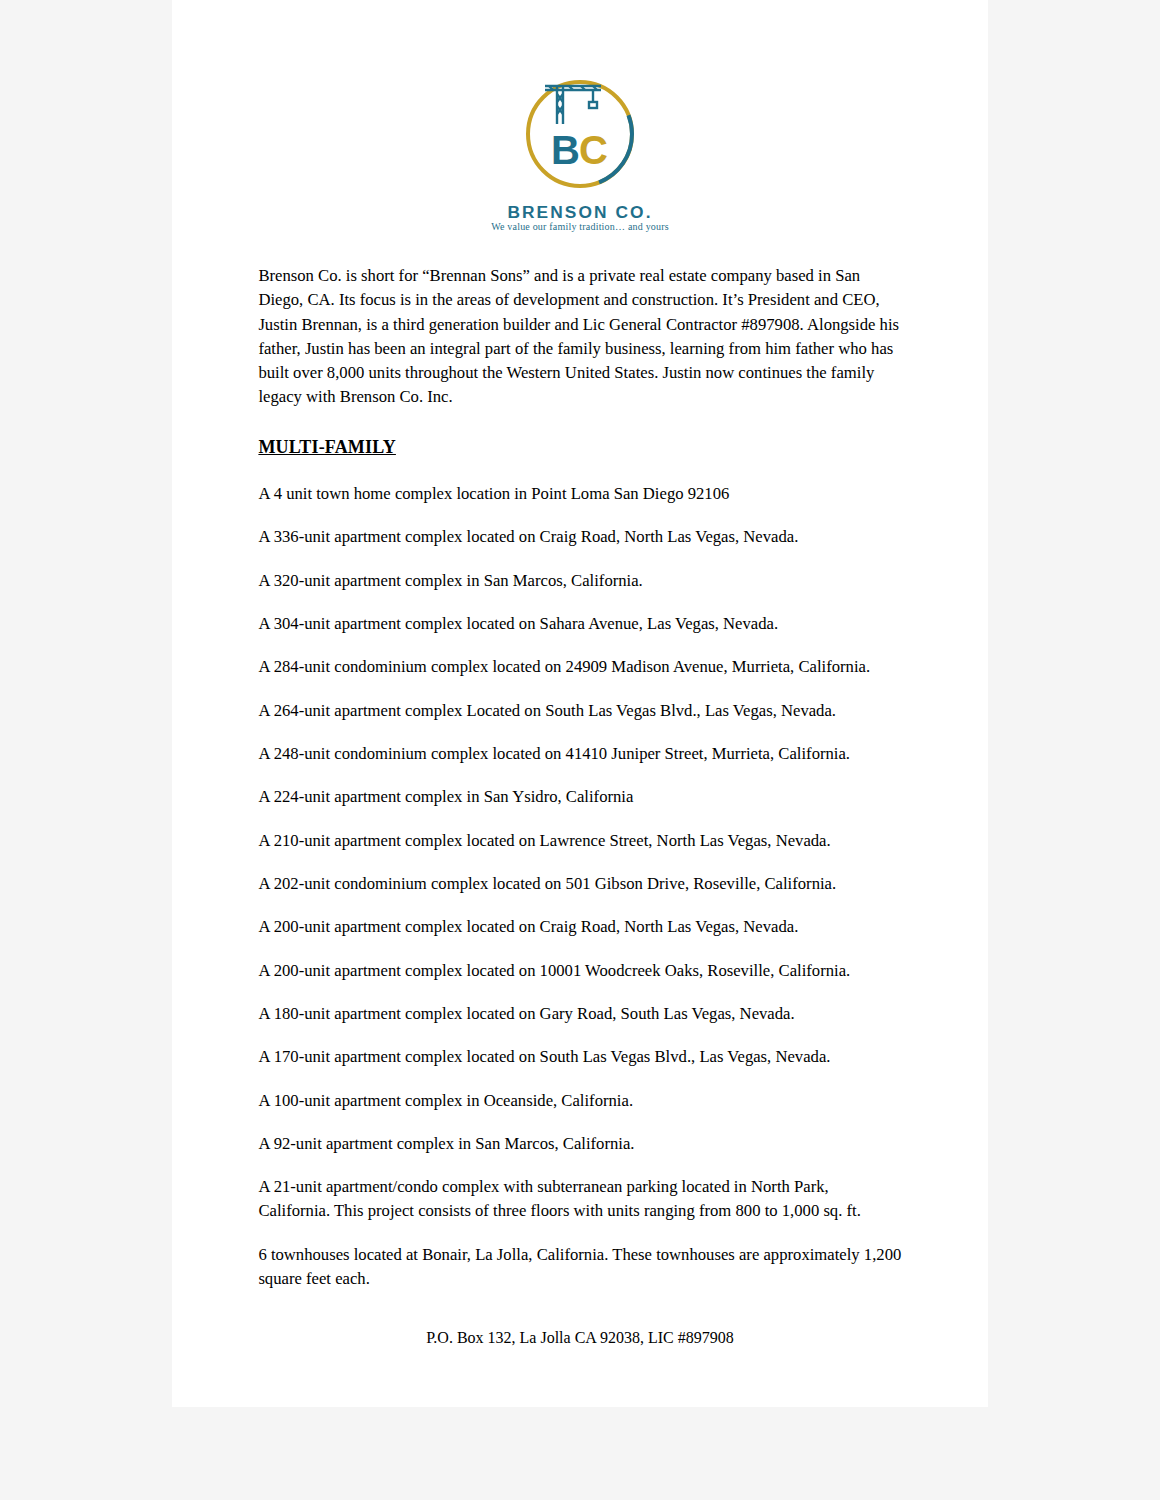B C
BRENSON CO.
We value our family tradition… and yours
Brenson Co. is short for “Brennan Sons” and is a private real estate company based in San Diego, CA. Its focus is in the areas of development and construction. It’s President and CEO, Justin Brennan, is a third generation builder and Lic General Contractor #897908. Alongside his father, Justin has been an integral part of the family business, learning from him father who has built over 8,000 units throughout the Western United States. Justin now continues the family legacy with Brenson Co. Inc.
MULTI-FAMILY
A 4 unit town home complex location in Point Loma San Diego 92106
A 336-unit apartment complex located on Craig Road, North Las Vegas, Nevada.
A 320-unit apartment complex in San Marcos, California.
A 304-unit apartment complex located on Sahara Avenue, Las Vegas, Nevada.
A 284-unit condominium complex located on 24909 Madison Avenue, Murrieta, California.
A 264-unit apartment complex Located on South Las Vegas Blvd., Las Vegas, Nevada.
A 248-unit condominium complex located on 41410 Juniper Street, Murrieta, California.
A 224-unit apartment complex in San Ysidro, California
A 210-unit apartment complex located on Lawrence Street, North Las Vegas, Nevada.
A 202-unit condominium complex located on 501 Gibson Drive, Roseville, California.
A 200-unit apartment complex located on Craig Road, North Las Vegas, Nevada.
A 200-unit apartment complex located on 10001 Woodcreek Oaks, Roseville, California.
A 180-unit apartment complex located on Gary Road, South Las Vegas, Nevada.
A 170-unit apartment complex located on South Las Vegas Blvd., Las Vegas, Nevada.
A 100-unit apartment complex in Oceanside, California.
A 92-unit apartment complex in San Marcos, California.
A 21-unit apartment/condo complex with subterranean parking located in North Park, California. This project consists of three floors with units ranging from 800 to 1,000 sq. ft.
6 townhouses located at Bonair, La Jolla, California. These townhouses are approximately 1,200 square feet each.
P.O. Box 132, La Jolla CA 92038, LIC #897908